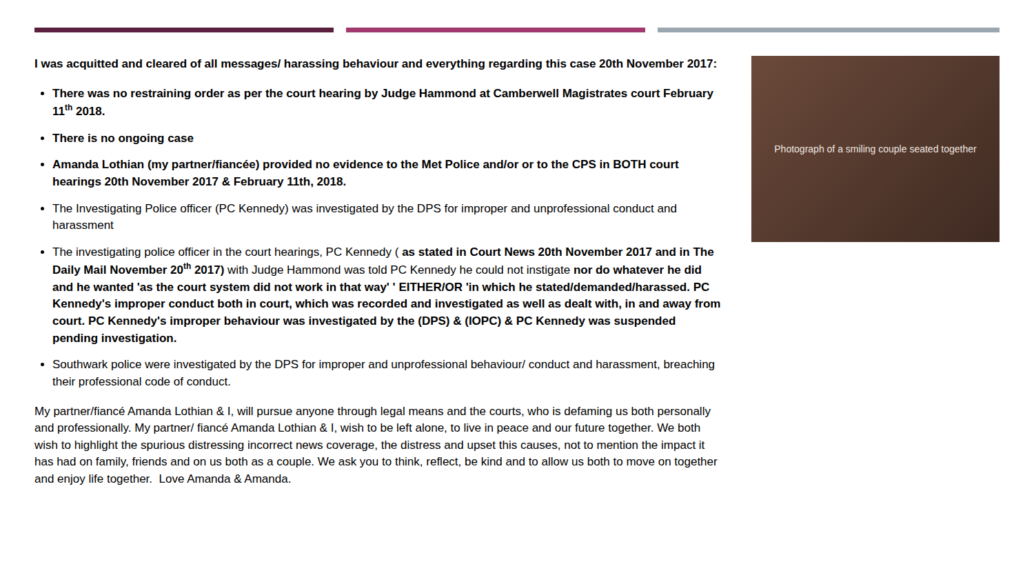I was acquitted and cleared of all messages/ harassing behaviour and everything regarding this case 20th November 2017:
There was no restraining order as per the court hearing by Judge Hammond at Camberwell Magistrates court February 11th 2018.
There is no ongoing case
Amanda Lothian (my partner/fiancée) provided no evidence to the Met Police and/or or to the CPS in BOTH court hearings 20th November 2017 & February 11th, 2018.
The Investigating Police officer (PC Kennedy) was investigated by the DPS for improper and unprofessional conduct and harassment
The investigating police officer in the court hearings, PC Kennedy ( as stated in Court News 20th November 2017 and in The Daily Mail November 20th 2017) with Judge Hammond was told PC Kennedy he could not instigate nor do whatever he did and he wanted 'as the court system did not work in that way' ' EITHER/OR 'in which he stated/demanded/harassed. PC Kennedy's improper conduct both in court, which was recorded and investigated as well as dealt with, in and away from court. PC Kennedy's improper behaviour was investigated by the (DPS) & (IOPC) & PC Kennedy was suspended pending investigation.
Southwark police were investigated by the DPS for improper and unprofessional behaviour/ conduct and harassment, breaching their professional code of conduct.
My partner/fiancé Amanda Lothian & I, will pursue anyone through legal means and the courts, who is defaming us both personally and professionally. My partner/ fiancé Amanda Lothian & I, wish to be left alone, to live in peace and our future together. We both wish to highlight the spurious distressing incorrect news coverage, the distress and upset this causes, not to mention the impact it has had on family, friends and on us both as a couple. We ask you to think, reflect, be kind and to allow us both to move on together and enjoy life together. Love Amanda & Amanda.
Photograph of a smiling couple seated together